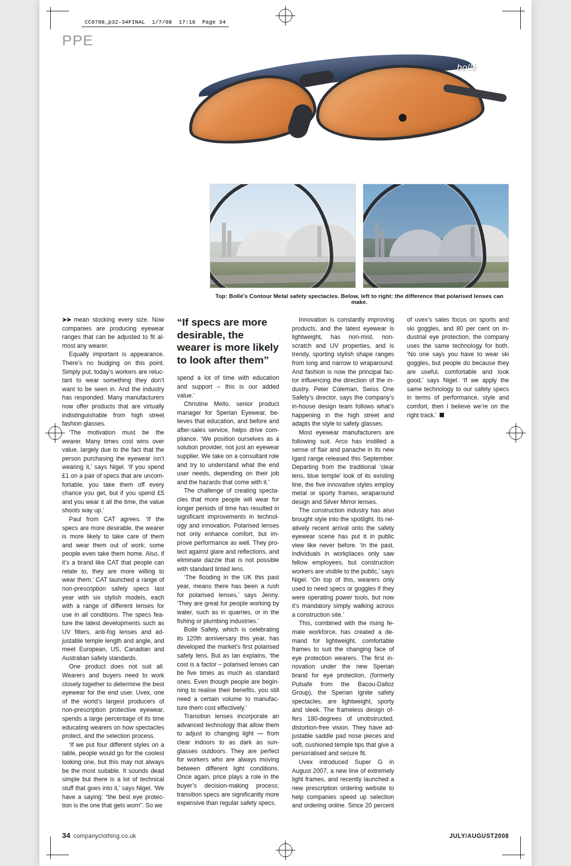CC0708_p32-34FINAL 1/7/08 17:16 Page 34
bollé
PPE
Top: Bollé’s Contour Metal safety spectacles. Below, left to right: the difference that polarised lenses can make.
➤➤mean stocking every size. Now companies are producing eyewear ranges that can be adjusted to fit almost any wearer.
Equally important is appearance. There’s no budging on this point. Simply put, today’s workers are reluctant to wear something they don’t want to be seen in. And the industry has responded. Many manufacturers now offer products that are virtually indistinguishable from high street fashion glasses.
‘The motivation must be the wearer. Many times cost wins over value, largely due to the fact that the person purchasing the eyewear isn’t wearing it,’ says Nigel. ‘If you spend £1 on a pair of specs that are uncomfortable, you take them off every chance you get, but if you spend £5 and you wear it all the time, the value shoots way up.’
Paul from CAT agrees. ‘If the specs are more desirable, the wearer is more likely to take care of them and wear them out of work; some people even take them home. Also, if it’s a brand like CAT that people can relate to, they are more willing to wear them.’ CAT launched a range of non-prescription safety specs last year with six stylish models, each with a range of different lenses for use in all conditions. The specs feature the latest developments such as UV filters, anti-fog lenses and adjustable temple length and angle, and meet European, US, Canadian and Australian safety standards.
One product does not suit all. Wearers and buyers need to work closely together to determine the best eyewear for the end user. Uvex, one of the world’s largest producers of non-prescription protective eyewear, spends a large percentage of its time educating wearers on how spectacles protect, and the selection process.
‘If we put four different styles on a table, people would go for the coolest looking one, but this may not always be the most suitable. It sounds dead simple but there is a lot of technical stuff that goes into it,’ says Nigel. ‘We have a saying: “the best eye protection is the one that gets worn”. So we
“If specs are more desirable, the wearer is more likely to look after them”
spend a lot of time with education and support – this is our added value.’
Christine Mello, senior product manager for Sperian Eyewear, believes that education, and before and after-sales service, helps drive compliance. ‘We position ourselves as a solution provider, not just an eyewear supplier. We take on a consultant role and try to understand what the end user needs, depending on their job and the hazards that come with it.’
The challenge of creating spectacles that more people will wear for longer periods of time has resulted in significant improvements in technology and innovation. Polarised lenses not only enhance comfort, but improve performance as well. They protect against glare and reflections, and eliminate dazzle that is not possible with standard tinted lens.
‘The flooding in the UK this past year, means there has been a rush for polarised lenses,’ says Jenny. ‘They are great for people working by water, such as in quarries, or in the fishing or plumbing industries.’
Bollé Safety, which is celebrating its 120th anniversary this year, has developed the market’s first polarised safety lens. But as Ian explains, ‘the cost is a factor – polarised lenses can be five times as much as standard ones. Even though people are beginning to realise their benefits, you still need a certain volume to manufacture them cost effectively.’
Transition lenses incorporate an advanced technology that allow them to adjust to changing light — from clear indoors to as dark as sunglasses outdoors. They are perfect for workers who are always moving between different light conditions. Once again, price plays a role in the buyer’s decision-making process; transition specs are significantly more expensive than regular safety specs.
Innovation is constantly improving products, and the latest eyewear is lightweight, has non-mist, non-scratch and UV properties, and is trendy, sporting stylish shape ranges from long and narrow to wraparound. And fashion is now the principal factor influencing the direction of the industry. Peter Coleman, Swiss One Safety’s director, says the company’s in-house design team follows what’s happening in the high street and adapts the style to safety glasses.
Most eyewear manufacturers are following suit. Arco has instilled a sense of flair and panache in its new Igard range released this September. Departing from the traditional ‘clear lens, blue temple’ look of its existing line, the five innovative styles employ metal or sporty frames, wraparound design and Silver Mirror lenses.
The construction industry has also brought style into the spotlight. Its relatively recent arrival onto the safety eyewear scene has put it in public view like never before. ‘In the past, individuals in workplaces only saw fellow employees, but construction workers are visible to the public,’ says Nigel. ‘On top of this, wearers only used to need specs or goggles if they were operating power tools, but now it’s mandatory simply walking across a construction site.’
This, combined with the rising female workforce, has created a demand for lightweight, comfortable frames to suit the changing face of eye protection wearers. The first innovation under the new Sperian brand for eye protection, (formerly Pulsafe from the Bacou-Dalloz Group), the Sperian Ignite safety spectacles, are lightweight, sporty and sleek. The frameless design offers 180-degrees of unobstructed, distortion-free vision. They have adjustable saddle pad nose pieces and soft, cushioned temple tips that give a personalised and secure fit.
Uvex introduced Super G in August 2007, a new line of extremely light frames, and recently launched a new prescription ordering website to help companies speed up selection and ordering online. Since 20 percent of uvex’s sales focus on sports and ski goggles, and 80 per cent on industrial eye protection, the company uses the same technology for both. ‘No one says you have to wear ski goggles, but people do because they are useful, comfortable and look good,’ says Nigel. ‘If we apply the same technology to our safety specs in terms of performance, style and comfort, then I believe we’re on the right track.’
34companyclothing.co.uk
JULY/AUGUST2008